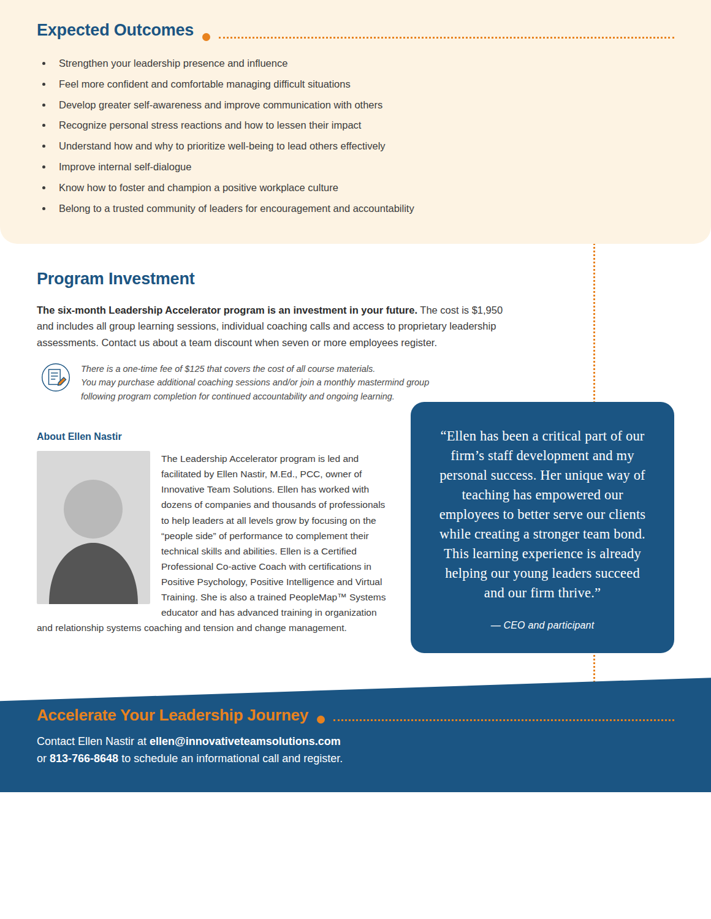Expected Outcomes
Strengthen your leadership presence and influence
Feel more confident and comfortable managing difficult situations
Develop greater self-awareness and improve communication with others
Recognize personal stress reactions and how to lessen their impact
Understand how and why to prioritize well-being to lead others effectively
Improve internal self-dialogue
Know how to foster and champion a positive workplace culture
Belong to a trusted community of leaders for encouragement and accountability
Program Investment
The six-month Leadership Accelerator program is an investment in your future. The cost is $1,950 and includes all group learning sessions, individual coaching calls and access to proprietary leadership assessments. Contact us about a team discount when seven or more employees register.
There is a one-time fee of $125 that covers the cost of all course materials.
You may purchase additional coaching sessions and/or join a monthly mastermind group
following program completion for continued accountability and ongoing learning.
About Ellen Nastir
The Leadership Accelerator program is led and facilitated by Ellen Nastir, M.Ed., PCC, owner of Innovative Team Solutions. Ellen has worked with dozens of companies and thousands of professionals to help leaders at all levels grow by focusing on the “people side” of performance to complement their technical skills and abilities. Ellen is a Certified Professional Co-active Coach with certifications in Positive Psychology, Positive Intelligence and Virtual Training. She is also a trained PeopleMap™ Systems educator and has advanced training in organization and relationship systems coaching and tension and change management.
“Ellen has been a critical part of our firm’s staff development and my personal success. Her unique way of teaching has empowered our employees to better serve our clients while creating a stronger team bond. This learning experience is already helping our young leaders succeed and our firm thrive.”
— CEO and participant
Accelerate Your Leadership Journey
Contact Ellen Nastir at ellen@innovativeteamsolutions.com
or 813-766-8648 to schedule an informational call and register.